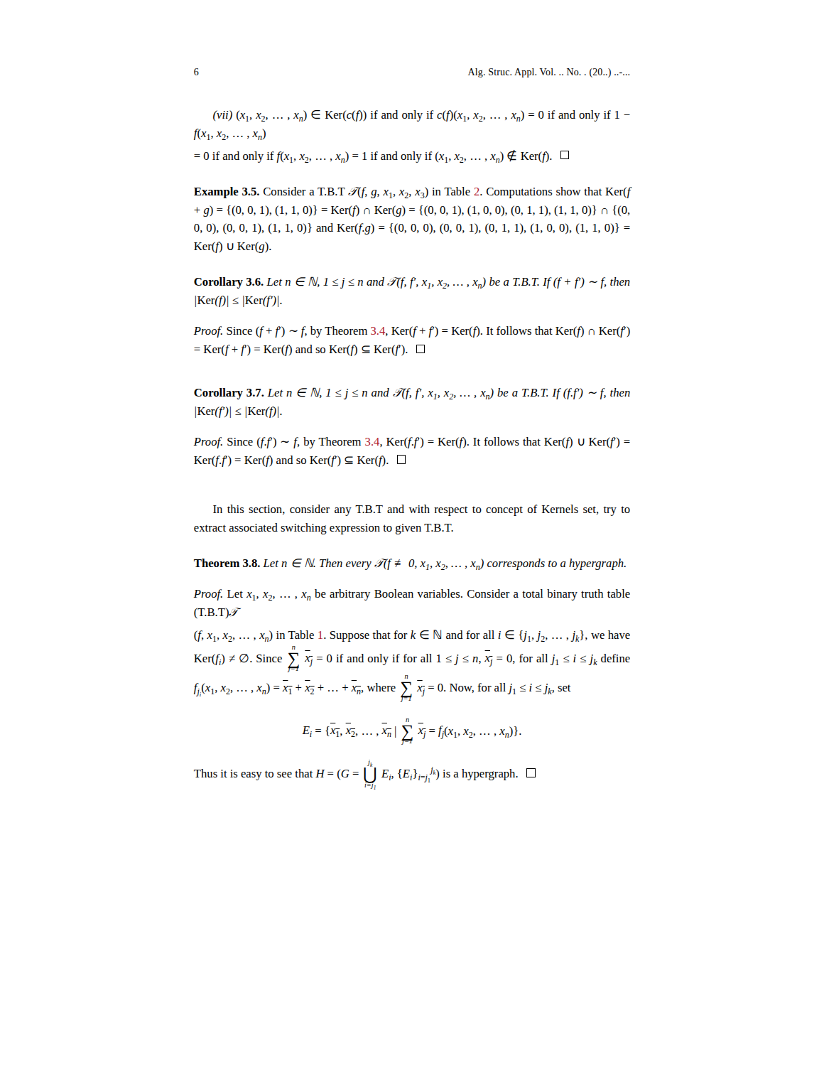6 Alg. Struc. Appl. Vol. .. No. . (20..) ..-...
(vii) (x1, x2, … , xn) ∈ Ker(c(f)) if and only if c(f)(x1, x2, … , xn) = 0 if and only if 1 − f(x1, x2, … , xn)
= 0 if and only if f(x1, x2, … , xn) = 1 if and only if (x1, x2, … , xn) ∉ Ker(f).
Example 3.5. Consider a T.B.T 𝒯(f, g, x1, x2, x3) in Table 2. Computations show that Ker(f + g) = {(0, 0, 1), (1, 1, 0)} = Ker(f) ∩ Ker(g) = {(0, 0, 1), (1, 0, 0), (0, 1, 1), (1, 1, 0)} ∩ {(0, 0, 0), (0, 0, 1), (1, 1, 0)} and Ker(f.g) = {(0, 0, 0), (0, 0, 1), (0, 1, 1), (1, 0, 0), (1, 1, 0)} = Ker(f) ∪ Ker(g).
Corollary 3.6. Let n ∈ ℕ, 1 ≤ j ≤ n and 𝒯(f, f′, x1, x2, … , xn) be a T.B.T. If (f + f′) ∼ f, then |Ker(f)| ≤ |Ker(f′)|.
Proof. Since (f + f′) ∼ f, by Theorem 3.4, Ker(f + f′) = Ker(f). It follows that Ker(f) ∩ Ker(f′) = Ker(f + f′) = Ker(f) and so Ker(f) ⊆ Ker(f′).
Corollary 3.7. Let n ∈ ℕ, 1 ≤ j ≤ n and 𝒯(f, f′, x1, x2, … , xn) be a T.B.T. If (f.f′) ∼ f, then |Ker(f′)| ≤ |Ker(f)|.
Proof. Since (f.f′) ∼ f, by Theorem 3.4, Ker(f.f′) = Ker(f). It follows that Ker(f) ∪ Ker(f′) = Ker(f.f′) = Ker(f) and so Ker(f′) ⊆ Ker(f).
In this section, consider any T.B.T and with respect to concept of Kernels set, try to extract associated switching expression to given T.B.T.
Theorem 3.8. Let n ∈ ℕ. Then every 𝒯(f ≢ 0, x1, x2, … , xn) corresponds to a hypergraph.
Proof. Let x1, x2, … , xn be arbitrary Boolean variables. Consider a total binary truth table (T.B.T)𝒯
(f, x1, x2, … , xn) in Table 1. Suppose that for k ∈ ℕ and for all i ∈ {j1, j2, … , jk}, we have Ker(fi) ≠ ∅. Since n∑j=1 xj = 0 if and only if for all 1 ≤ j ≤ n, xj = 0, for all j1 ≤ i ≤ jk define fji(x1, x2, … , xn) = x1 + x2 + … + xn, where n∑j=1 xj = 0. Now, for all j1 ≤ i ≤ jk, set
Ei = {x1, x2, … , xn | n∑j=1 xj = fj(x1, x2, … , xn)}.
Thus it is easy to see that H = (G = jk⋃i=j1 Ei, {Ei}i=j1jk) is a hypergraph.